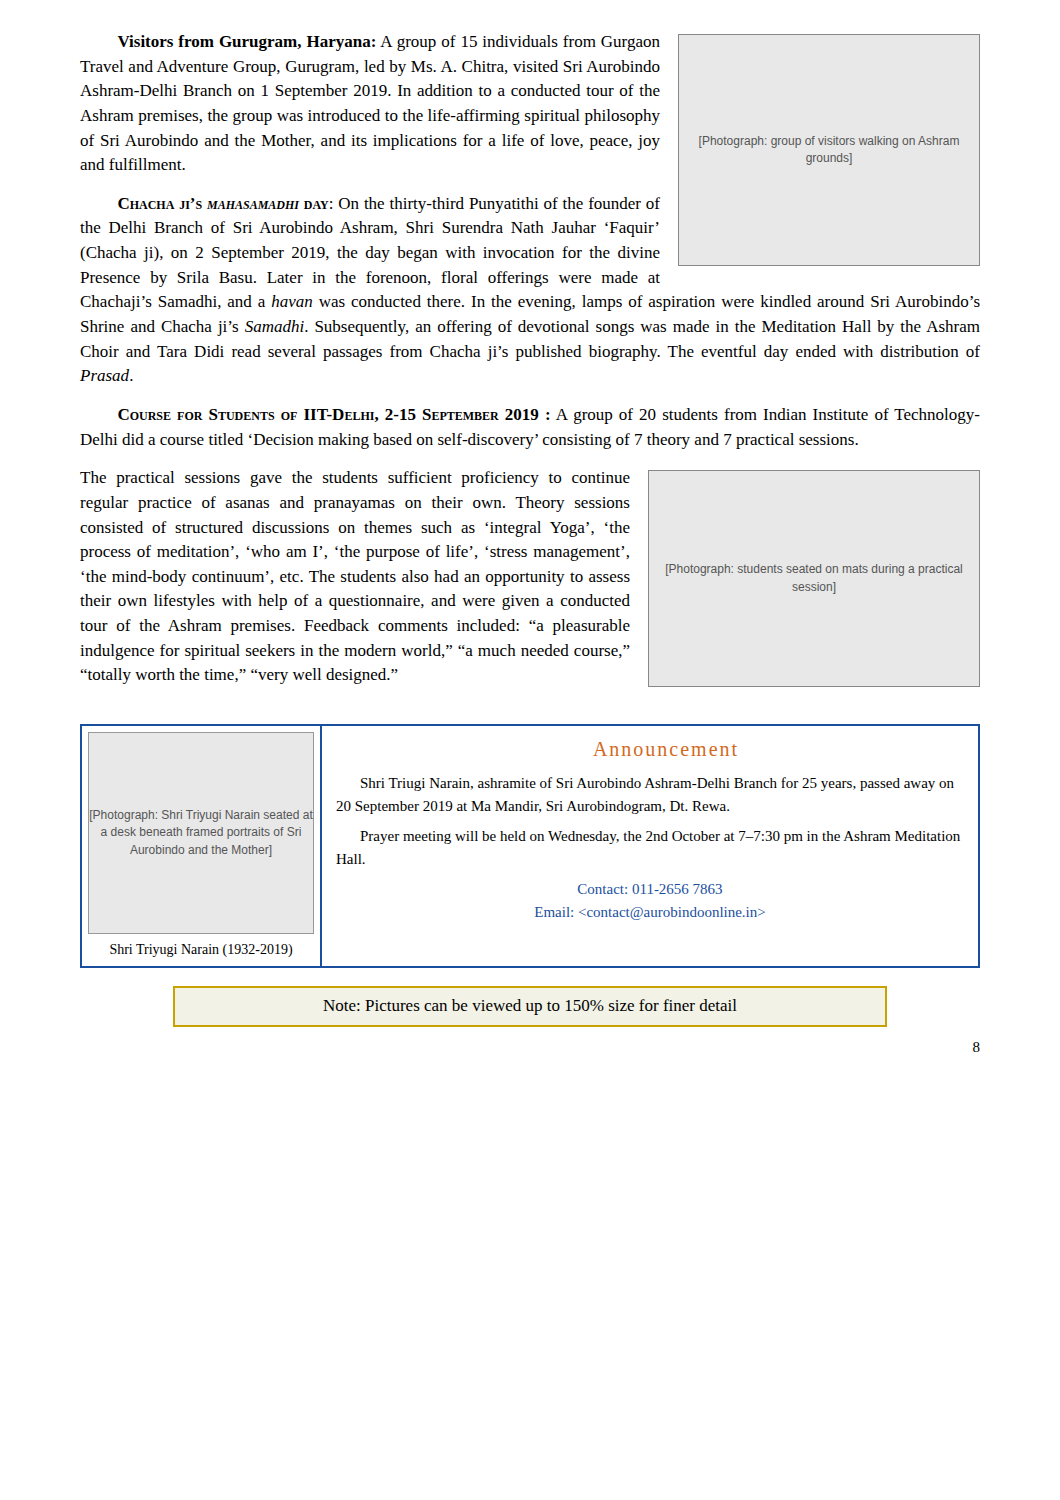[Photograph: group of visitors walking on Ashram grounds]
Visitors from Gurugram, Haryana: A group of 15 individuals from Gurgaon Travel and Adventure Group, Gurugram, led by Ms. A. Chitra, visited Sri Aurobindo Ashram-Delhi Branch on 1 September 2019. In addition to a conducted tour of the Ashram premises, the group was introduced to the life-affirming spiritual philosophy of Sri Aurobindo and the Mother, and its implications for a life of love, peace, joy and fulfillment.
Chacha ji’s mahasamadhi day: On the thirty-third Punyatithi of the founder of the Delhi Branch of Sri Aurobindo Ashram, Shri Surendra Nath Jauhar ‘Faquir’ (Chacha ji), on 2 September 2019, the day began with invocation for the divine Presence by Srila Basu. Later in the forenoon, floral offerings were made at Chachaji’s Samadhi, and a havan was conducted there. In the evening, lamps of aspiration were kindled around Sri Aurobindo’s Shrine and Chacha ji’s Samadhi. Subsequently, an offering of devotional songs was made in the Meditation Hall by the Ashram Choir and Tara Didi read several passages from Chacha ji’s published biography. The eventful day ended with distribution of Prasad.
Course for Students of IIT-Delhi, 2-15 September 2019 : A group of 20 students from Indian Institute of Technology-Delhi did a course titled ‘Decision making based on self-discovery’ consisting of 7 theory and 7 practical sessions.
[Photograph: students seated on mats during a practical session]
The practical sessions gave the students sufficient proficiency to continue regular practice of asanas and pranayamas on their own. Theory sessions consisted of structured discussions on themes such as ‘integral Yoga’, ‘the process of meditation’, ‘who am I’, ‘the purpose of life’, ‘stress management’, ‘the mind-body continuum’, etc. The students also had an opportunity to assess their own lifestyles with help of a questionnaire, and were given a conducted tour of the Ashram premises. Feedback comments included: “a pleasurable indulgence for spiritual seekers in the modern world,” “a much needed course,” “totally worth the time,” “very well designed.”
[Photograph: Shri Triyugi Narain seated at a desk beneath framed portraits of Sri Aurobindo and the Mother]
Shri Triyugi Narain (1932-2019)
Announcement
Shri Triugi Narain, ashramite of Sri Aurobindo Ashram-Delhi Branch for 25 years, passed away on 20 September 2019 at Ma Mandir, Sri Aurobindogram, Dt. Rewa.
Prayer meeting will be held on Wednesday, the 2nd October at 7–7:30 pm in the Ashram Meditation Hall.
Contact: 011-2656 7863
Email: <contact@aurobindoonline.in>
Note: Pictures can be viewed up to 150% size for finer detail
8